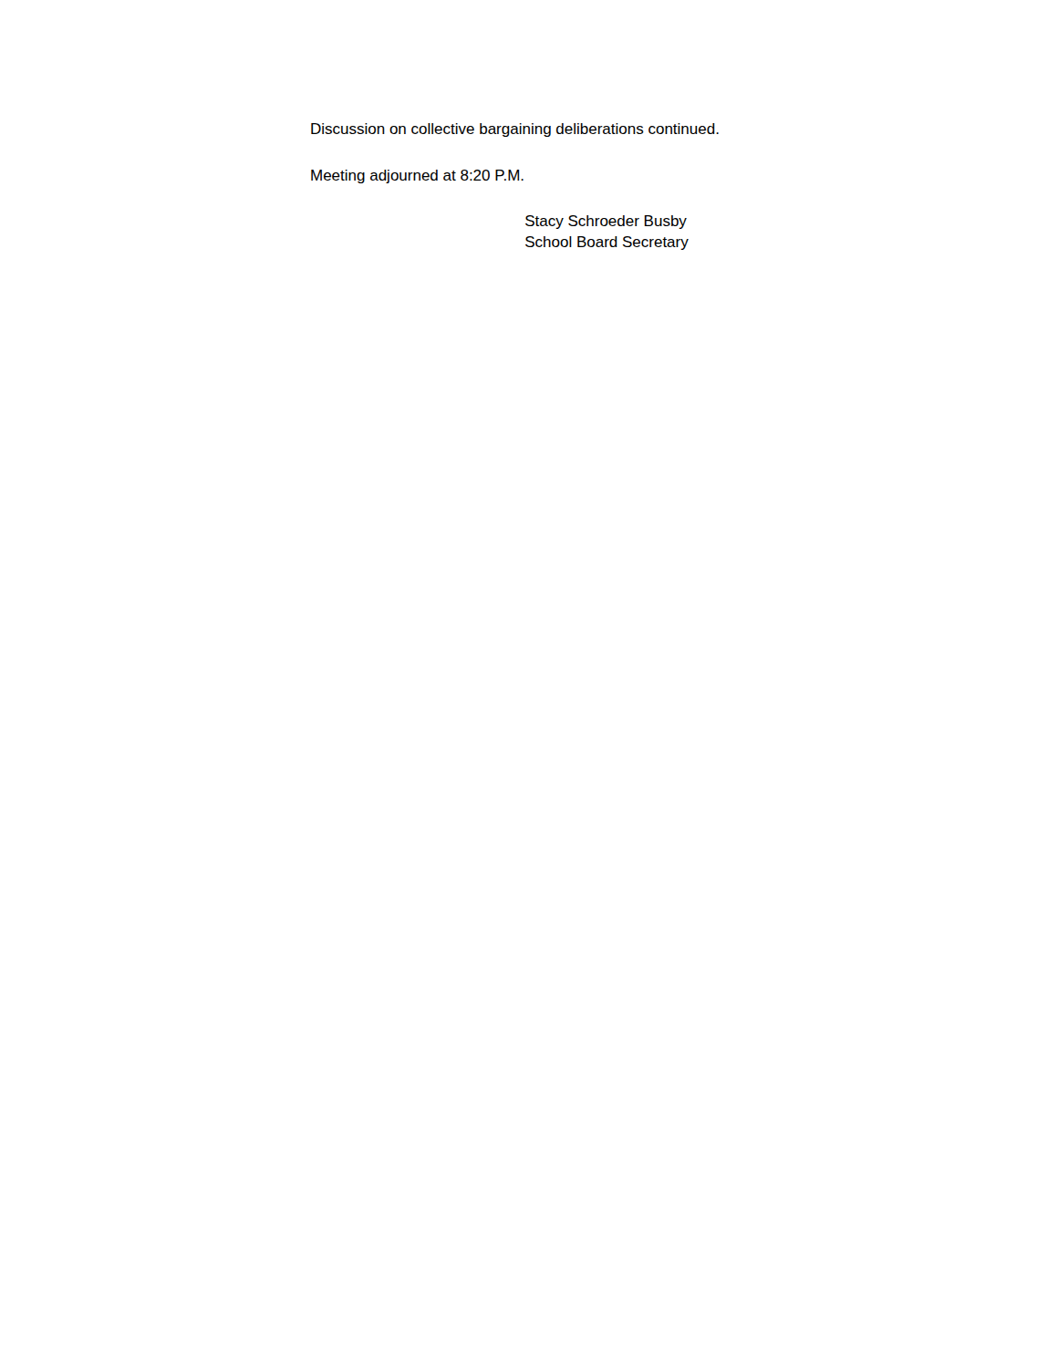Discussion on collective bargaining deliberations continued.
Meeting adjourned at 8:20 P.M.
Stacy Schroeder Busby
School Board Secretary